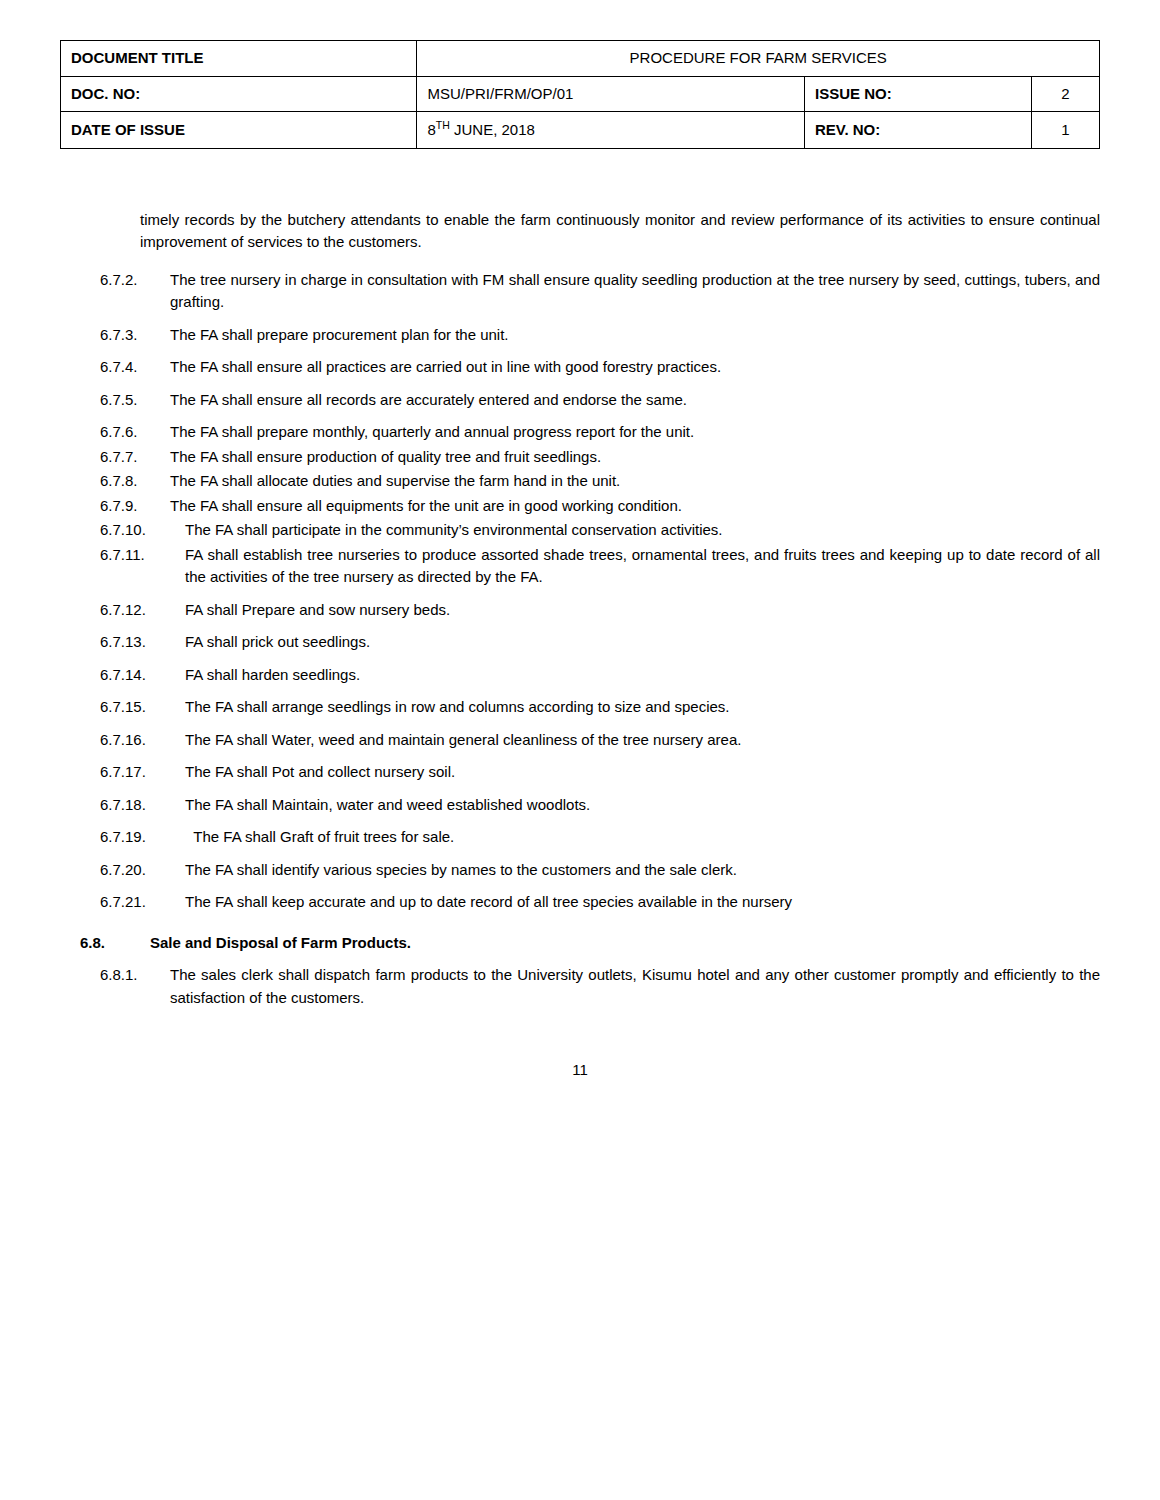| DOCUMENT TITLE | PROCEDURE FOR FARM SERVICES |
| DOC. NO: | MSU/PRI/FRM/OP/01 | ISSUE NO: | 2 |
| DATE OF ISSUE | 8 TH JUNE, 2018 | REV. NO: | 1 |
timely records by the butchery attendants to enable the farm continuously monitor and review performance of its activities to ensure continual improvement of services to the customers.
6.7.2.
The tree nursery in charge in consultation with FM shall ensure quality seedling production at the tree nursery by seed, cuttings, tubers, and grafting.
6.7.3.
The FA shall prepare procurement plan for the unit.
6.7.4.
The FA shall ensure all practices are carried out in line with good forestry practices.
6.7.5.
The FA shall ensure all records are accurately entered and endorse the same.
6.7.6.
The FA shall prepare monthly, quarterly and annual progress report for the unit.
6.7.7.
The FA shall ensure production of quality tree and fruit seedlings.
6.7.8.
The FA shall allocate duties and supervise the farm hand in the unit.
6.7.9.
The FA shall ensure all equipments for the unit are in good working condition.
6.7.10.
The FA shall participate in the community’s environmental conservation activities.
6.7.11.
FA shall establish tree nurseries to produce assorted shade trees, ornamental trees, and fruits trees and keeping up to date record of all the activities of the tree nursery as directed by the FA.
6.7.12.
FA shall Prepare and sow nursery beds.
6.7.13.
FA shall prick out seedlings.
6.7.14.
FA shall harden seedlings.
6.7.15.
The FA shall arrange seedlings in row and columns according to size and species.
6.7.16.
The FA shall Water, weed and maintain general cleanliness of the tree nursery area.
6.7.17.
The FA shall Pot and collect nursery soil.
6.7.18.
The FA shall Maintain, water and weed established woodlots.
6.7.19.
The FA shall Graft of fruit trees for sale.
6.7.20.
The FA shall identify various species by names to the customers and the sale clerk.
6.7.21.
The FA shall keep accurate and up to date record of all tree species available in the nursery
6.8.
Sale and Disposal of Farm Products.
6.8.1.
The sales clerk shall dispatch farm products to the University outlets, Kisumu hotel and any other customer promptly and efficiently to the satisfaction of the customers.
11